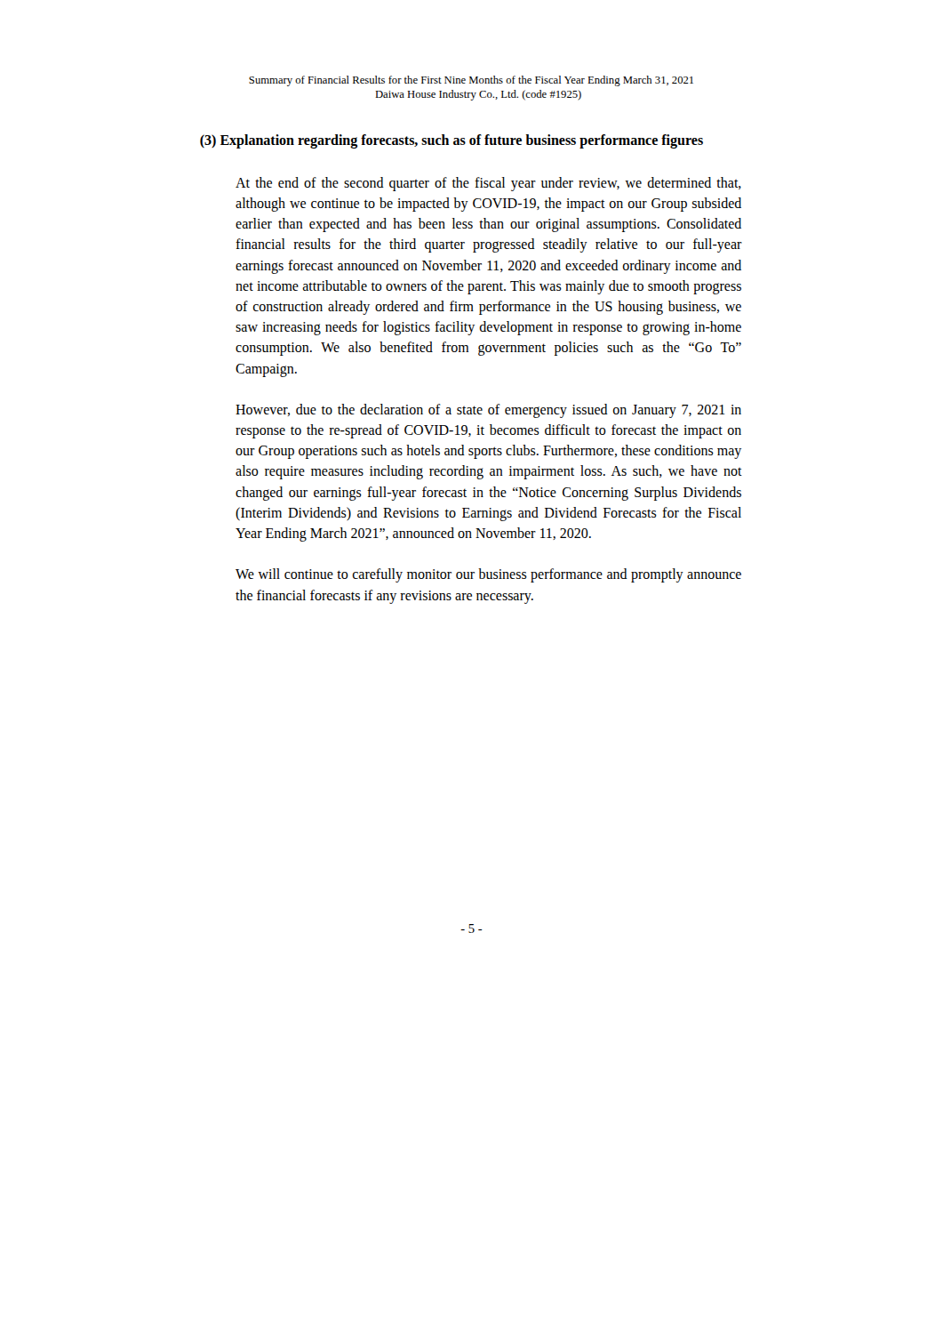Summary of Financial Results for the First Nine Months of the Fiscal Year Ending March 31, 2021 Daiwa House Industry Co., Ltd. (code #1925)
(3) Explanation regarding forecasts, such as of future business performance figures
At the end of the second quarter of the fiscal year under review, we determined that, although we continue to be impacted by COVID-19, the impact on our Group subsided earlier than expected and has been less than our original assumptions. Consolidated financial results for the third quarter progressed steadily relative to our full-year earnings forecast announced on November 11, 2020 and exceeded ordinary income and net income attributable to owners of the parent. This was mainly due to smooth progress of construction already ordered and firm performance in the US housing business, we saw increasing needs for logistics facility development in response to growing in-home consumption. We also benefited from government policies such as the “Go To” Campaign.
However, due to the declaration of a state of emergency issued on January 7, 2021 in response to the re-spread of COVID-19, it becomes difficult to forecast the impact on our Group operations such as hotels and sports clubs. Furthermore, these conditions may also require measures including recording an impairment loss. As such, we have not changed our earnings full-year forecast in the “Notice Concerning Surplus Dividends (Interim Dividends) and Revisions to Earnings and Dividend Forecasts for the Fiscal Year Ending March 2021”, announced on November 11, 2020.
We will continue to carefully monitor our business performance and promptly announce the financial forecasts if any revisions are necessary.
- 5 -